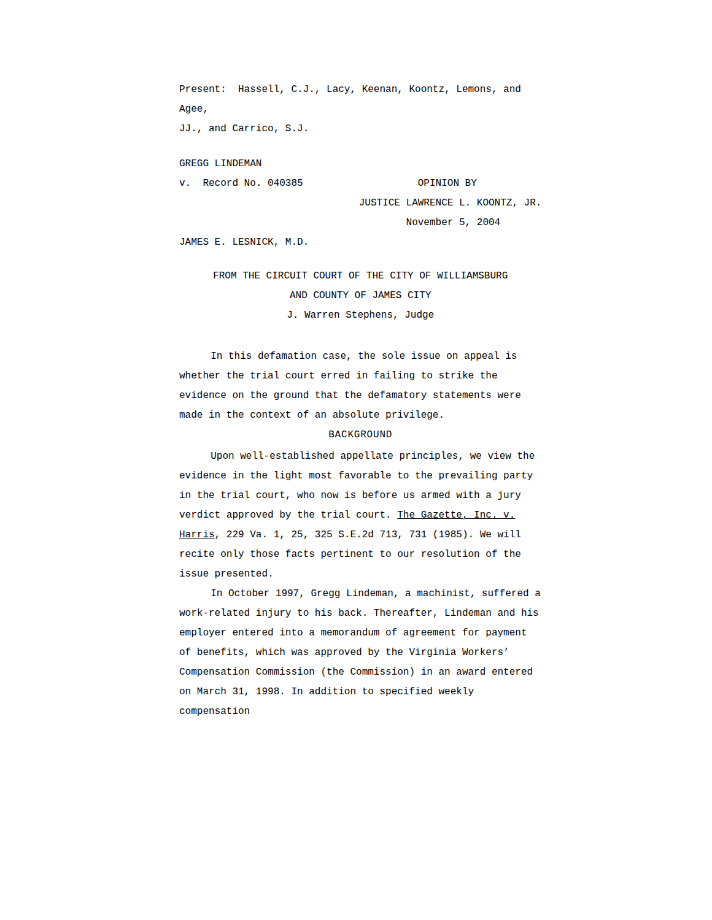Present: Hassell, C.J., Lacy, Keenan, Koontz, Lemons, and Agee, JJ., and Carrico, S.J.
GREGG LINDEMAN
v. Record No. 040385
OPINION BY JUSTICE LAWRENCE L. KOONTZ, JR. November 5, 2004
JAMES E. LESNICK, M.D.
FROM THE CIRCUIT COURT OF THE CITY OF WILLIAMSBURG
AND COUNTY OF JAMES CITY
J. Warren Stephens, Judge
In this defamation case, the sole issue on appeal is whether the trial court erred in failing to strike the evidence on the ground that the defamatory statements were made in the context of an absolute privilege.
BACKGROUND
Upon well-established appellate principles, we view the evidence in the light most favorable to the prevailing party in the trial court, who now is before us armed with a jury verdict approved by the trial court. The Gazette, Inc. v. Harris, 229 Va. 1, 25, 325 S.E.2d 713, 731 (1985). We will recite only those facts pertinent to our resolution of the issue presented.
In October 1997, Gregg Lindeman, a machinist, suffered a work-related injury to his back. Thereafter, Lindeman and his employer entered into a memorandum of agreement for payment of benefits, which was approved by the Virginia Workers’ Compensation Commission (the Commission) in an award entered on March 31, 1998. In addition to specified weekly compensation